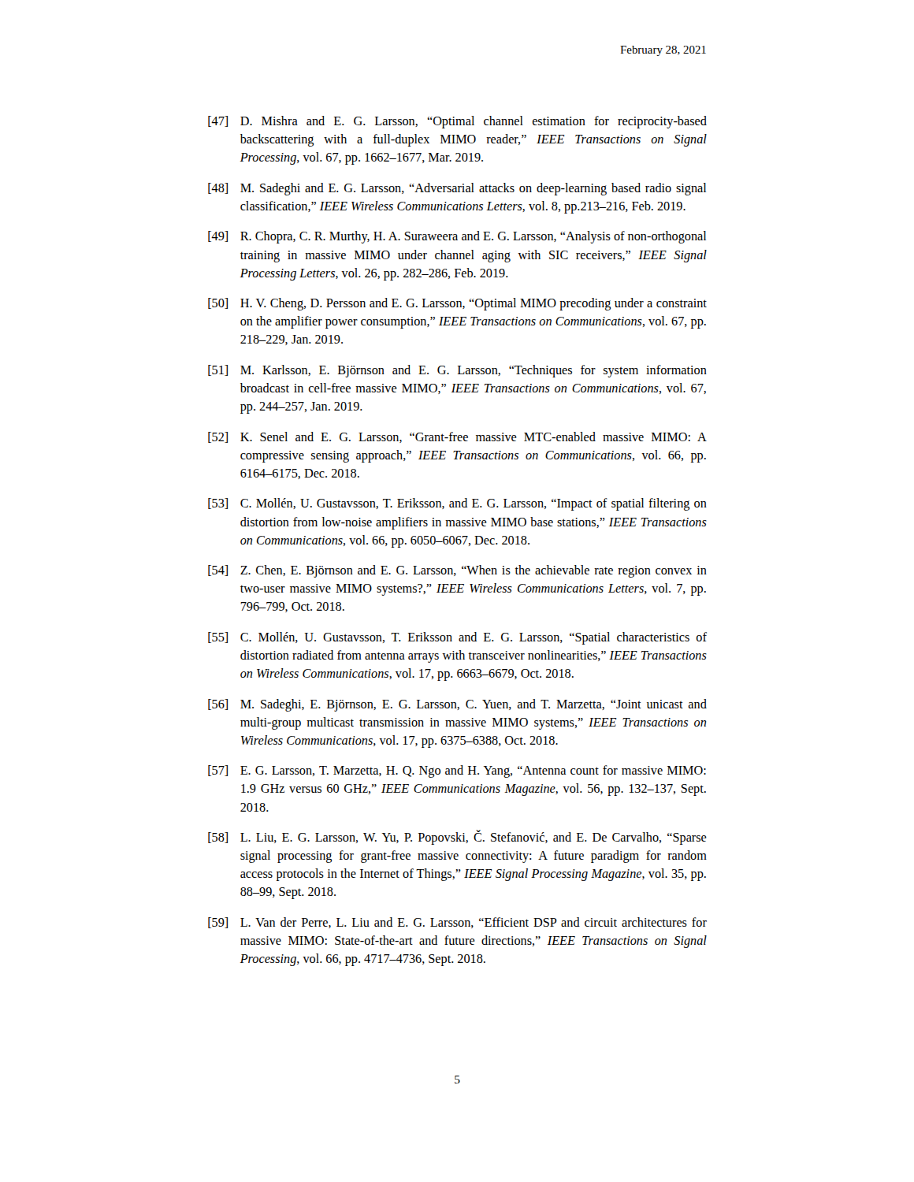February 28, 2021
[47] D. Mishra and E. G. Larsson, “Optimal channel estimation for reciprocity-based backscattering with a full-duplex MIMO reader,” IEEE Transactions on Signal Processing, vol. 67, pp. 1662–1677, Mar. 2019.
[48] M. Sadeghi and E. G. Larsson, “Adversarial attacks on deep-learning based radio signal classification,” IEEE Wireless Communications Letters, vol. 8, pp.213–216, Feb. 2019.
[49] R. Chopra, C. R. Murthy, H. A. Suraweera and E. G. Larsson, “Analysis of non-orthogonal training in massive MIMO under channel aging with SIC receivers,” IEEE Signal Processing Letters, vol. 26, pp. 282–286, Feb. 2019.
[50] H. V. Cheng, D. Persson and E. G. Larsson, “Optimal MIMO precoding under a constraint on the amplifier power consumption,” IEEE Transactions on Communications, vol. 67, pp. 218–229, Jan. 2019.
[51] M. Karlsson, E. Björnson and E. G. Larsson, “Techniques for system information broadcast in cell-free massive MIMO,” IEEE Transactions on Communications, vol. 67, pp. 244–257, Jan. 2019.
[52] K. Senel and E. G. Larsson, “Grant-free massive MTC-enabled massive MIMO: A compressive sensing approach,” IEEE Transactions on Communications, vol. 66, pp. 6164–6175, Dec. 2018.
[53] C. Mollén, U. Gustavsson, T. Eriksson, and E. G. Larsson, “Impact of spatial filtering on distortion from low-noise amplifiers in massive MIMO base stations,” IEEE Transactions on Communications, vol. 66, pp. 6050–6067, Dec. 2018.
[54] Z. Chen, E. Björnson and E. G. Larsson, “When is the achievable rate region convex in two-user massive MIMO systems?,” IEEE Wireless Communications Letters, vol. 7, pp. 796–799, Oct. 2018.
[55] C. Mollén, U. Gustavsson, T. Eriksson and E. G. Larsson, “Spatial characteristics of distortion radiated from antenna arrays with transceiver nonlinearities,” IEEE Transactions on Wireless Communications, vol. 17, pp. 6663–6679, Oct. 2018.
[56] M. Sadeghi, E. Björnson, E. G. Larsson, C. Yuen, and T. Marzetta, “Joint unicast and multi-group multicast transmission in massive MIMO systems,” IEEE Transactions on Wireless Communications, vol. 17, pp. 6375–6388, Oct. 2018.
[57] E. G. Larsson, T. Marzetta, H. Q. Ngo and H. Yang, “Antenna count for massive MIMO: 1.9 GHz versus 60 GHz,” IEEE Communications Magazine, vol. 56, pp. 132–137, Sept. 2018.
[58] L. Liu, E. G. Larsson, W. Yu, P. Popovski, Č. Stefanović, and E. De Carvalho, “Sparse signal processing for grant-free massive connectivity: A future paradigm for random access protocols in the Internet of Things,” IEEE Signal Processing Magazine, vol. 35, pp. 88–99, Sept. 2018.
[59] L. Van der Perre, L. Liu and E. G. Larsson, “Efficient DSP and circuit architectures for massive MIMO: State-of-the-art and future directions,” IEEE Transactions on Signal Processing, vol. 66, pp. 4717–4736, Sept. 2018.
5